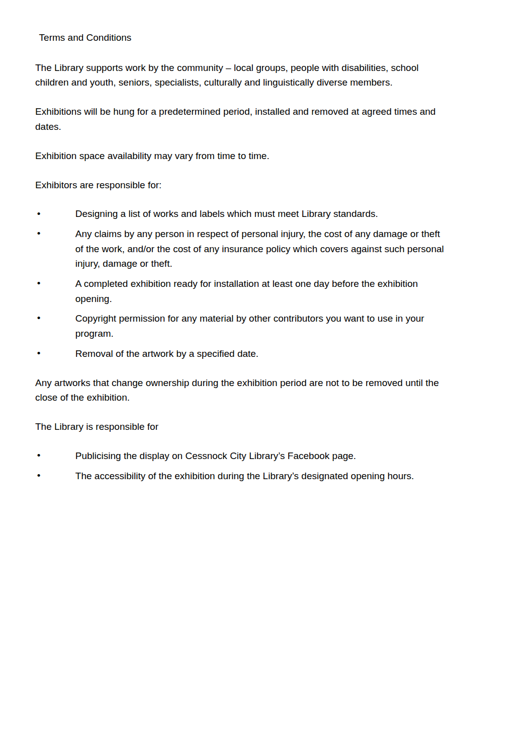Terms and Conditions
The Library supports work by the community – local groups, people with disabilities, school children and youth, seniors, specialists, culturally and linguistically diverse members.
Exhibitions will be hung for a predetermined period, installed and removed at agreed times and dates.
Exhibition space availability may vary from time to time.
Exhibitors are responsible for:
Designing a list of works and labels which must meet Library standards.
Any claims by any person in respect of personal injury, the cost of any damage or theft of the work, and/or the cost of any insurance policy which covers against such personal injury, damage or theft.
A completed exhibition ready for installation at least one day before the exhibition opening.
Copyright permission for any material by other contributors you want to use in your program.
Removal of the artwork by a specified date.
Any artworks that change ownership during the exhibition period are not to be removed until the close of the exhibition.
The Library is responsible for
Publicising the display on Cessnock City Library’s Facebook page.
The accessibility of the exhibition during the Library’s designated opening hours.